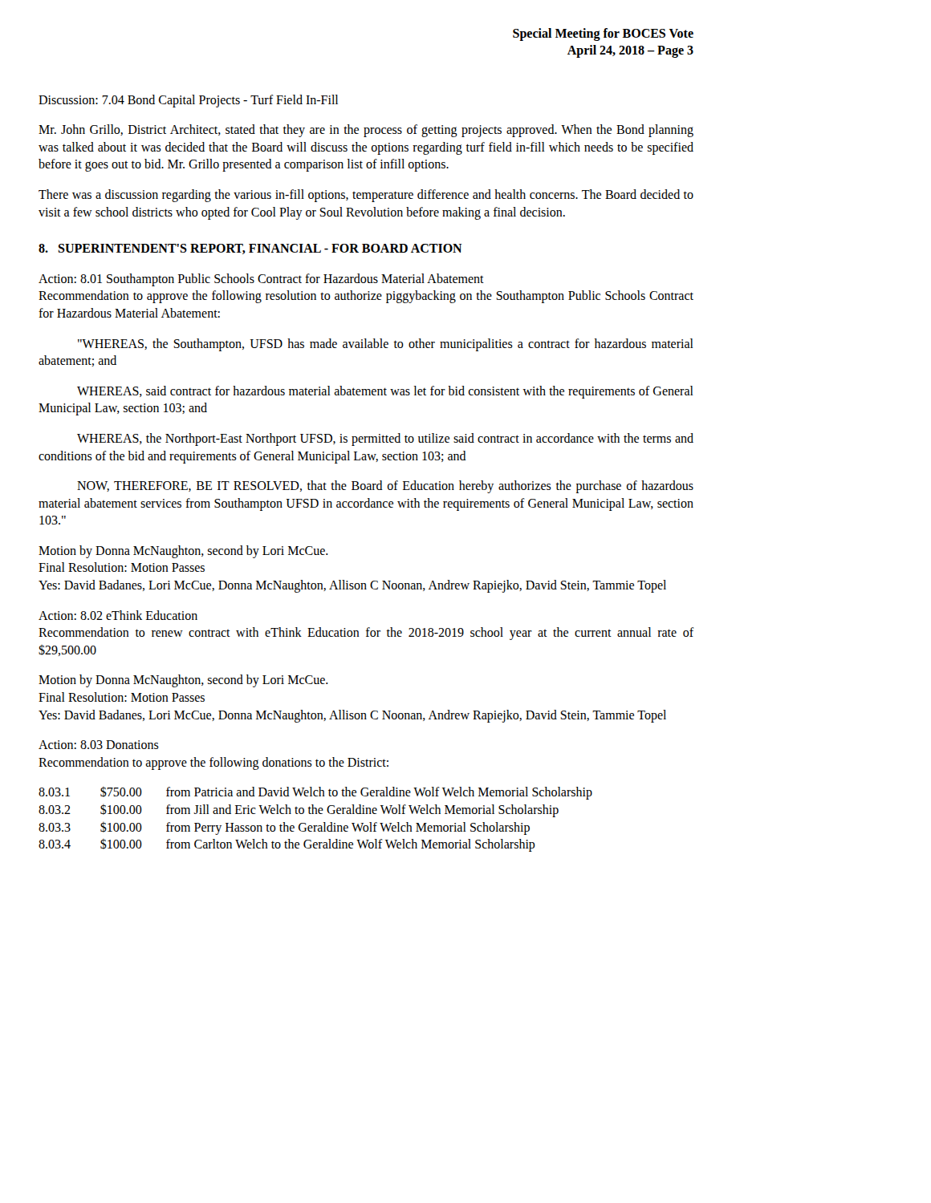Special Meeting for BOCES Vote
April 24, 2018 – Page 3
Discussion: 7.04 Bond Capital Projects - Turf Field In-Fill
Mr. John Grillo, District Architect, stated that they are in the process of getting projects approved. When the Bond planning was talked about it was decided that the Board will discuss the options regarding turf field in-fill which needs to be specified before it goes out to bid. Mr. Grillo presented a comparison list of infill options.
There was a discussion regarding the various in-fill options, temperature difference and health concerns. The Board decided to visit a few school districts who opted for Cool Play or Soul Revolution before making a final decision.
8. SUPERINTENDENT'S REPORT, FINANCIAL - FOR BOARD ACTION
Action: 8.01 Southampton Public Schools Contract for Hazardous Material Abatement
Recommendation to approve the following resolution to authorize piggybacking on the Southampton Public Schools Contract for Hazardous Material Abatement:
"WHEREAS, the Southampton, UFSD has made available to other municipalities a contract for hazardous material abatement; and
WHEREAS, said contract for hazardous material abatement was let for bid consistent with the requirements of General Municipal Law, section 103; and
WHEREAS, the Northport-East Northport UFSD, is permitted to utilize said contract in accordance with the terms and conditions of the bid and requirements of General Municipal Law, section 103; and
NOW, THEREFORE, BE IT RESOLVED, that the Board of Education hereby authorizes the purchase of hazardous material abatement services from Southampton UFSD in accordance with the requirements of General Municipal Law, section 103."
Motion by Donna McNaughton, second by Lori McCue.
Final Resolution: Motion Passes
Yes: David Badanes, Lori McCue, Donna McNaughton, Allison C Noonan, Andrew Rapiejko, David Stein, Tammie Topel
Action: 8.02 eThink Education
Recommendation to renew contract with eThink Education for the 2018-2019 school year at the current annual rate of $29,500.00
Motion by Donna McNaughton, second by Lori McCue.
Final Resolution: Motion Passes
Yes: David Badanes, Lori McCue, Donna McNaughton, Allison C Noonan, Andrew Rapiejko, David Stein, Tammie Topel
Action: 8.03 Donations
Recommendation to approve the following donations to the District:
8.03.1$750.00 from Patricia and David Welch to the Geraldine Wolf Welch Memorial Scholarship
8.03.2$100.00 from Jill and Eric Welch to the Geraldine Wolf Welch Memorial Scholarship
8.03.3$100.00 from Perry Hasson to the Geraldine Wolf Welch Memorial Scholarship
8.03.4$100.00 from Carlton Welch to the Geraldine Wolf Welch Memorial Scholarship